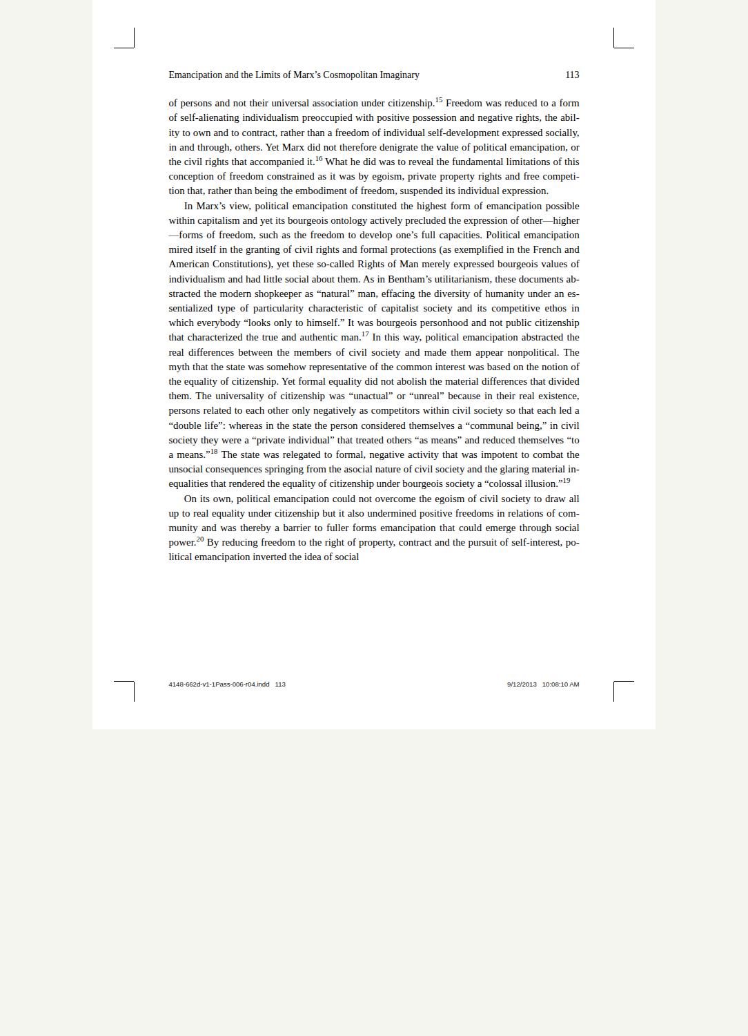Emancipation and the Limits of Marx’s Cosmopolitan Imaginary 113
of persons and not their universal association under citizenship.15 Freedom was reduced to a form of self-alienating individualism preoccupied with positive possession and negative rights, the ability to own and to contract, rather than a freedom of individual self-development expressed socially, in and through, others. Yet Marx did not therefore denigrate the value of political emancipation, or the civil rights that accompanied it.16 What he did was to reveal the fundamental limitations of this conception of freedom constrained as it was by egoism, private property rights and free competition that, rather than being the embodiment of freedom, suspended its individual expression.
In Marx’s view, political emancipation constituted the highest form of emancipation possible within capitalism and yet its bourgeois ontology actively precluded the expression of other—higher—forms of freedom, such as the freedom to develop one’s full capacities. Political emancipation mired itself in the granting of civil rights and formal protections (as exemplified in the French and American Constitutions), yet these so-called Rights of Man merely expressed bourgeois values of individualism and had little social about them. As in Bentham’s utilitarianism, these documents abstracted the modern shopkeeper as “natural” man, effacing the diversity of humanity under an essentialized type of particularity characteristic of capitalist society and its competitive ethos in which everybody “looks only to himself.” It was bourgeois personhood and not public citizenship that characterized the true and authentic man.17 In this way, political emancipation abstracted the real differences between the members of civil society and made them appear nonpolitical. The myth that the state was somehow representative of the common interest was based on the notion of the equality of citizenship. Yet formal equality did not abolish the material differences that divided them. The universality of citizenship was “unactual” or “unreal” because in their real existence, persons related to each other only negatively as competitors within civil society so that each led a “double life”: whereas in the state the person considered themselves a “communal being,” in civil society they were a “private individual” that treated others “as means” and reduced themselves “to a means.”18 The state was relegated to formal, negative activity that was impotent to combat the unsocial consequences springing from the asocial nature of civil society and the glaring material inequalities that rendered the equality of citizenship under bourgeois society a “colossal illusion.”19
On its own, political emancipation could not overcome the egoism of civil society to draw all up to real equality under citizenship but it also undermined positive freedoms in relations of community and was thereby a barrier to fuller forms emancipation that could emerge through social power.20 By reducing freedom to the right of property, contract and the pursuit of self-interest, political emancipation inverted the idea of social
4148-662d-v1-1Pass-006-r04.indd 113 9/12/2013 10:08:10 AM